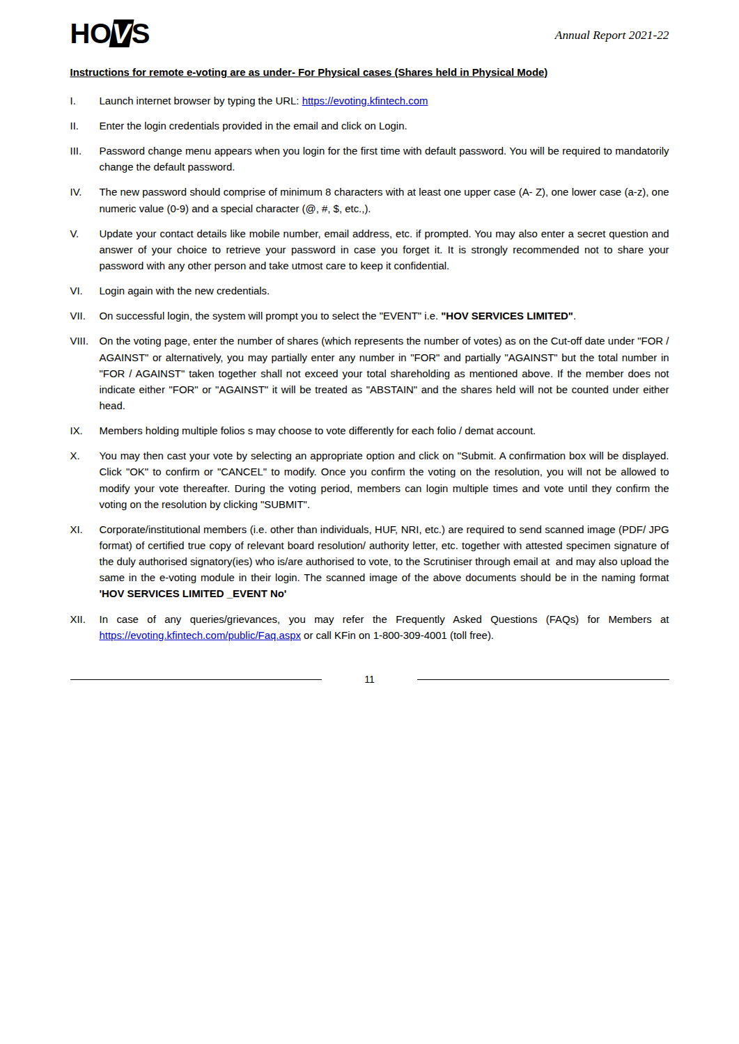HO VS
Annual Report 2021-22
Instructions for remote e-voting are as under- For Physical cases (Shares held in Physical Mode)
I. Launch internet browser by typing the URL: https://evoting.kfintech.com
II. Enter the login credentials provided in the email and click on Login.
III. Password change menu appears when you login for the first time with default password. You will be required to mandatorily change the default password.
IV. The new password should comprise of minimum 8 characters with at least one upper case (A- Z), one lower case (a-z), one numeric value (0-9) and a special character (@, #, $, etc.,).
V. Update your contact details like mobile number, email address, etc. if prompted. You may also enter a secret question and answer of your choice to retrieve your password in case you forget it. It is strongly recommended not to share your password with any other person and take utmost care to keep it confidential.
VI. Login again with the new credentials.
VII. On successful login, the system will prompt you to select the "EVENT" i.e. "HOV SERVICES LIMITED".
VIII. On the voting page, enter the number of shares (which represents the number of votes) as on the Cut-off date under "FOR / AGAINST" or alternatively, you may partially enter any number in "FOR" and partially "AGAINST" but the total number in "FOR / AGAINST" taken together shall not exceed your total shareholding as mentioned above. If the member does not indicate either "FOR" or "AGAINST" it will be treated as "ABSTAIN" and the shares held will not be counted under either head.
IX. Members holding multiple folios s may choose to vote differently for each folio / demat account.
X. You may then cast your vote by selecting an appropriate option and click on "Submit. A confirmation box will be displayed. Click "OK" to confirm or "CANCEL" to modify. Once you confirm the voting on the resolution, you will not be allowed to modify your vote thereafter. During the voting period, members can login multiple times and vote until they confirm the voting on the resolution by clicking "SUBMIT".
XI. Corporate/institutional members (i.e. other than individuals, HUF, NRI, etc.) are required to send scanned image (PDF/ JPG format) of certified true copy of relevant board resolution/ authority letter, etc. together with attested specimen signature of the duly authorised signatory(ies) who is/are authorised to vote, to the Scrutiniser through email at and may also upload the same in the e-voting module in their login. The scanned image of the above documents should be in the naming format 'HOV SERVICES LIMITED _EVENT No'
XII. In case of any queries/grievances, you may refer the Frequently Asked Questions (FAQs) for Members at https://evoting.kfintech.com/public/Faq.aspx or call KFin on 1-800-309-4001 (toll free).
11